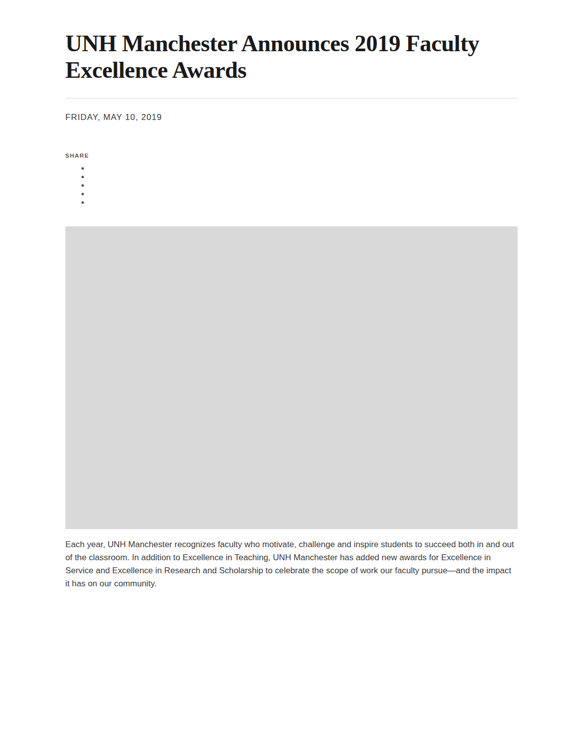UNH Manchester Announces 2019 Faculty Excellence Awards
FRIDAY, MAY 10, 2019
SHARE
Each year, UNH Manchester recognizes faculty who motivate, challenge and inspire students to succeed both in and out of the classroom. In addition to Excellence in Teaching, UNH Manchester has added new awards for Excellence in Service and Excellence in Research and Scholarship to celebrate the scope of work our faculty pursue—and the impact it has on our community.